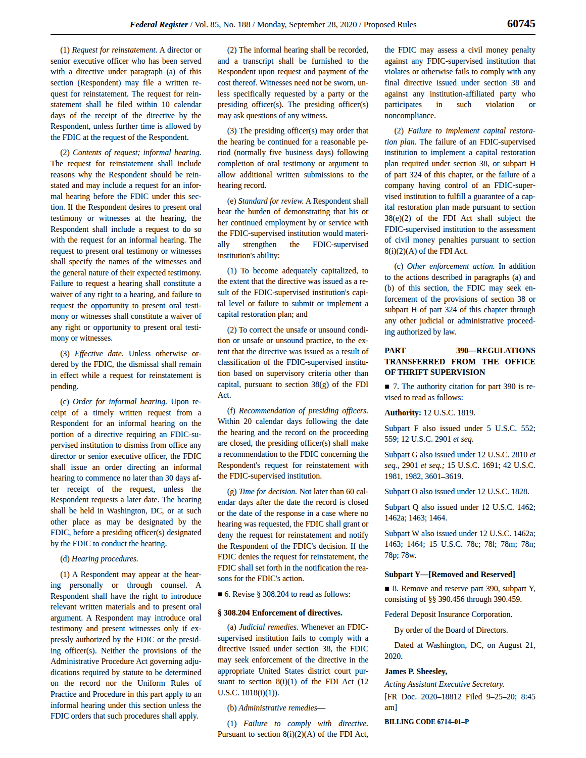Federal Register / Vol. 85, No. 188 / Monday, September 28, 2020 / Proposed Rules
60745
(1) Request for reinstatement. A director or senior executive officer who has been served with a directive under paragraph (a) of this section (Respondent) may file a written request for reinstatement. The request for reinstatement shall be filed within 10 calendar days of the receipt of the directive by the Respondent, unless further time is allowed by the FDIC at the request of the Respondent.
(2) Contents of request; informal hearing. The request for reinstatement shall include reasons why the Respondent should be reinstated and may include a request for an informal hearing before the FDIC under this section. If the Respondent desires to present oral testimony or witnesses at the hearing, the Respondent shall include a request to do so with the request for an informal hearing. The request to present oral testimony or witnesses shall specify the names of the witnesses and the general nature of their expected testimony. Failure to request a hearing shall constitute a waiver of any right to a hearing, and failure to request the opportunity to present oral testimony or witnesses shall constitute a waiver of any right or opportunity to present oral testimony or witnesses.
(3) Effective date. Unless otherwise ordered by the FDIC, the dismissal shall remain in effect while a request for reinstatement is pending.
(c) Order for informal hearing. Upon receipt of a timely written request from a Respondent for an informal hearing on the portion of a directive requiring an FDIC-supervised institution to dismiss from office any director or senior executive officer, the FDIC shall issue an order directing an informal hearing to commence no later than 30 days after receipt of the request, unless the Respondent requests a later date. The hearing shall be held in Washington, DC, or at such other place as may be designated by the FDIC, before a presiding officer(s) designated by the FDIC to conduct the hearing.
(d) Hearing procedures.
(1) A Respondent may appear at the hearing personally or through counsel. A Respondent shall have the right to introduce relevant written materials and to present oral argument. A Respondent may introduce oral testimony and present witnesses only if expressly authorized by the FDIC or the presiding officer(s). Neither the provisions of the Administrative Procedure Act governing adjudications required by statute to be determined on the record nor the Uniform Rules of Practice and Procedure in this part apply to an informal hearing under this section unless the FDIC orders that such procedures shall apply.
(2) The informal hearing shall be recorded, and a transcript shall be furnished to the Respondent upon request and payment of the cost thereof. Witnesses need not be sworn, unless specifically requested by a party or the presiding officer(s). The presiding officer(s) may ask questions of any witness.
(3) The presiding officer(s) may order that the hearing be continued for a reasonable period (normally five business days) following completion of oral testimony or argument to allow additional written submissions to the hearing record.
(e) Standard for review. A Respondent shall bear the burden of demonstrating that his or her continued employment by or service with the FDIC-supervised institution would materially strengthen the FDIC-supervised institution's ability:
(1) To become adequately capitalized, to the extent that the directive was issued as a result of the FDIC-supervised institution's capital level or failure to submit or implement a capital restoration plan; and
(2) To correct the unsafe or unsound condition or unsafe or unsound practice, to the extent that the directive was issued as a result of classification of the FDIC-supervised institution based on supervisory criteria other than capital, pursuant to section 38(g) of the FDI Act.
(f) Recommendation of presiding officers. Within 20 calendar days following the date the hearing and the record on the proceeding are closed, the presiding officer(s) shall make a recommendation to the FDIC concerning the Respondent's request for reinstatement with the FDIC-supervised institution.
(g) Time for decision. Not later than 60 calendar days after the date the record is closed or the date of the response in a case where no hearing was requested, the FDIC shall grant or deny the request for reinstatement and notify the Respondent of the FDIC's decision. If the FDIC denies the request for reinstatement, the FDIC shall set forth in the notification the reasons for the FDIC's action.
6. Revise § 308.204 to read as follows:
§ 308.204 Enforcement of directives.
(a) Judicial remedies. Whenever an FDIC-supervised institution fails to comply with a directive issued under section 38, the FDIC may seek enforcement of the directive in the appropriate United States district court pursuant to section 8(i)(1) of the FDI Act (12 U.S.C. 1818(i)(1)).
(b) Administrative remedies—
(1) Failure to comply with directive. Pursuant to section 8(i)(2)(A) of the FDI Act, the FDIC may assess a civil money penalty against any FDIC-supervised institution that violates or otherwise fails to comply with any final directive issued under section 38 and against any institution-affiliated party who participates in such violation or noncompliance.
(2) Failure to implement capital restoration plan. The failure of an FDIC-supervised institution to implement a capital restoration plan required under section 38, or subpart H of part 324 of this chapter, or the failure of a company having control of an FDIC-supervised institution to fulfill a guarantee of a capital restoration plan made pursuant to section 38(e)(2) of the FDI Act shall subject the FDIC-supervised institution to the assessment of civil money penalties pursuant to section 8(i)(2)(A) of the FDI Act.
(c) Other enforcement action. In addition to the actions described in paragraphs (a) and (b) of this section, the FDIC may seek enforcement of the provisions of section 38 or subpart H of part 324 of this chapter through any other judicial or administrative proceeding authorized by law.
PART 390—REGULATIONS TRANSFERRED FROM THE OFFICE OF THRIFT SUPERVISION
7. The authority citation for part 390 is revised to read as follows:
Authority: 12 U.S.C. 1819.
Subpart F also issued under 5 U.S.C. 552; 559; 12 U.S.C. 2901 et seq.
Subpart G also issued under 12 U.S.C. 2810 et seq., 2901 et seq.; 15 U.S.C. 1691; 42 U.S.C. 1981, 1982, 3601–3619.
Subpart O also issued under 12 U.S.C. 1828.
Subpart Q also issued under 12 U.S.C. 1462; 1462a; 1463; 1464.
Subpart W also issued under 12 U.S.C. 1462a; 1463; 1464; 15 U.S.C. 78c; 78l; 78m; 78n; 78p; 78w.
Subpart Y—[Removed and Reserved]
8. Remove and reserve part 390, subpart Y, consisting of §§ 390.456 through 390.459.
Federal Deposit Insurance Corporation.
By order of the Board of Directors.
Dated at Washington, DC, on August 21, 2020.
James P. Sheesley,
Acting Assistant Executive Secretary.
[FR Doc. 2020–18812 Filed 9–25–20; 8:45 am]
BILLING CODE 6714–01–P